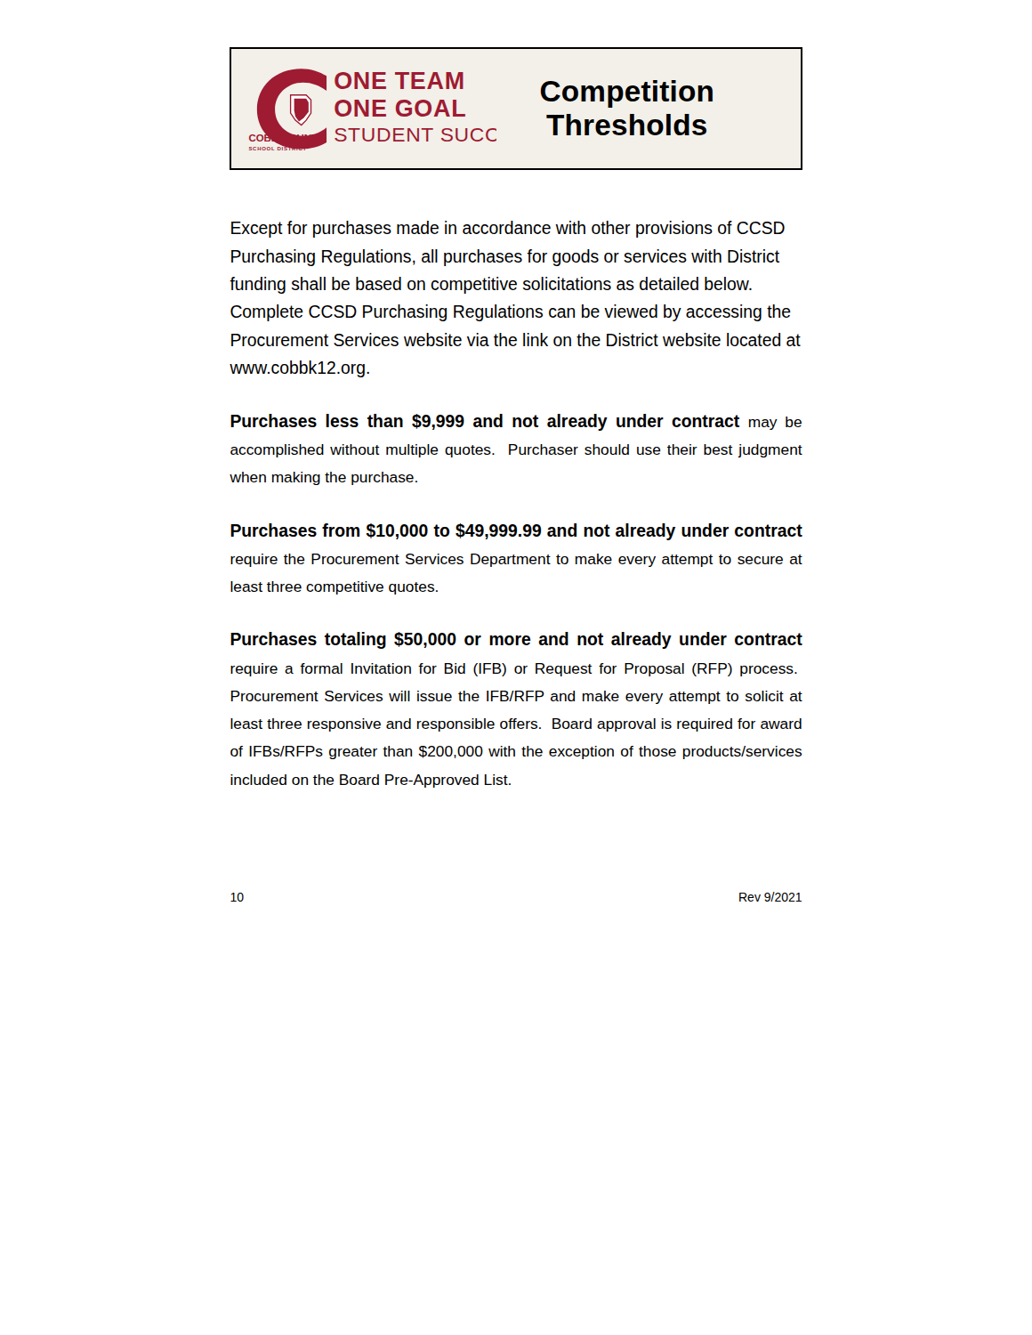ONE TEAM ONE GOAL STUDENT SUCCESS COBB COUNTY SCHOOL DISTRICT
Competition Thresholds
Except for purchases made in accordance with other provisions of CCSD Purchasing Regulations, all purchases for goods or services with District funding shall be based on competitive solicitations as detailed below. Complete CCSD Purchasing Regulations can be viewed by accessing the Procurement Services website via the link on the District website located at www.cobbk12.org.
Purchases less than $9,999 and not already under contract may be accomplished without multiple quotes. Purchaser should use their best judgment when making the purchase.
Purchases from $10,000 to $49,999.99 and not already under contract require the Procurement Services Department to make every attempt to secure at least three competitive quotes.
Purchases totaling $50,000 or more and not already under contract require a formal Invitation for Bid (IFB) or Request for Proposal (RFP) process. Procurement Services will issue the IFB/RFP and make every attempt to solicit at least three responsive and responsible offers. Board approval is required for award of IFBs/RFPs greater than $200,000 with the exception of those products/services included on the Board Pre-Approved List.
10 Rev 9/2021